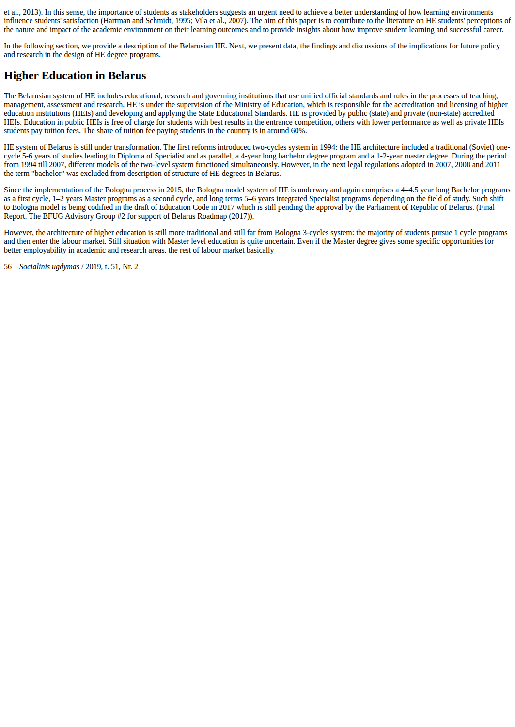et al., 2013). In this sense, the importance of students as stakeholders suggests an urgent need to achieve a better understanding of how learning environments influence students' satisfaction (Hartman and Schmidt, 1995; Vila et al., 2007). The aim of this paper is to contribute to the literature on HE students' perceptions of the nature and impact of the academic environment on their learning outcomes and to provide insights about how improve student learning and successful career.
In the following section, we provide a description of the Belarusian HE. Next, we present data, the findings and discussions of the implications for future policy and research in the design of HE degree programs.
Higher Education in Belarus
The Belarusian system of HE includes educational, research and governing institutions that use unified official standards and rules in the processes of teaching, management, assessment and research. HE is under the supervision of the Ministry of Education, which is responsible for the accreditation and licensing of higher education institutions (HEIs) and developing and applying the State Educational Standards. HE is provided by public (state) and private (non-state) accredited HEIs. Education in public HEIs is free of charge for students with best results in the entrance competition, others with lower performance as well as private HEIs students pay tuition fees. The share of tuition fee paying students in the country is in around 60%.
HE system of Belarus is still under transformation. The first reforms introduced two-cycles system in 1994: the HE architecture included a traditional (Soviet) one-cycle 5-6 years of studies leading to Diploma of Specialist and as parallel, a 4-year long bachelor degree program and a 1-2-year master degree. During the period from 1994 till 2007, different models of the two-level system functioned simultaneously. However, in the next legal regulations adopted in 2007, 2008 and 2011 the term "bachelor" was excluded from description of structure of HE degrees in Belarus.
Since the implementation of the Bologna process in 2015, the Bologna model system of HE is underway and again comprises a 4–4.5 year long Bachelor programs as a first cycle, 1–2 years Master programs as a second cycle, and long terms 5–6 years integrated Specialist programs depending on the field of study. Such shift to Bologna model is being codified in the draft of Education Code in 2017 which is still pending the approval by the Parliament of Republic of Belarus. (Final Report. The BFUG Advisory Group #2 for support of Belarus Roadmap (2017)).
However, the architecture of higher education is still more traditional and still far from Bologna 3-cycles system: the majority of students pursue 1 cycle programs and then enter the labour market. Still situation with Master level education is quite uncertain. Even if the Master degree gives some specific opportunities for better employability in academic and research areas, the rest of labour market basically
56 Socialinis ugdymas / 2019, t. 51, Nr. 2